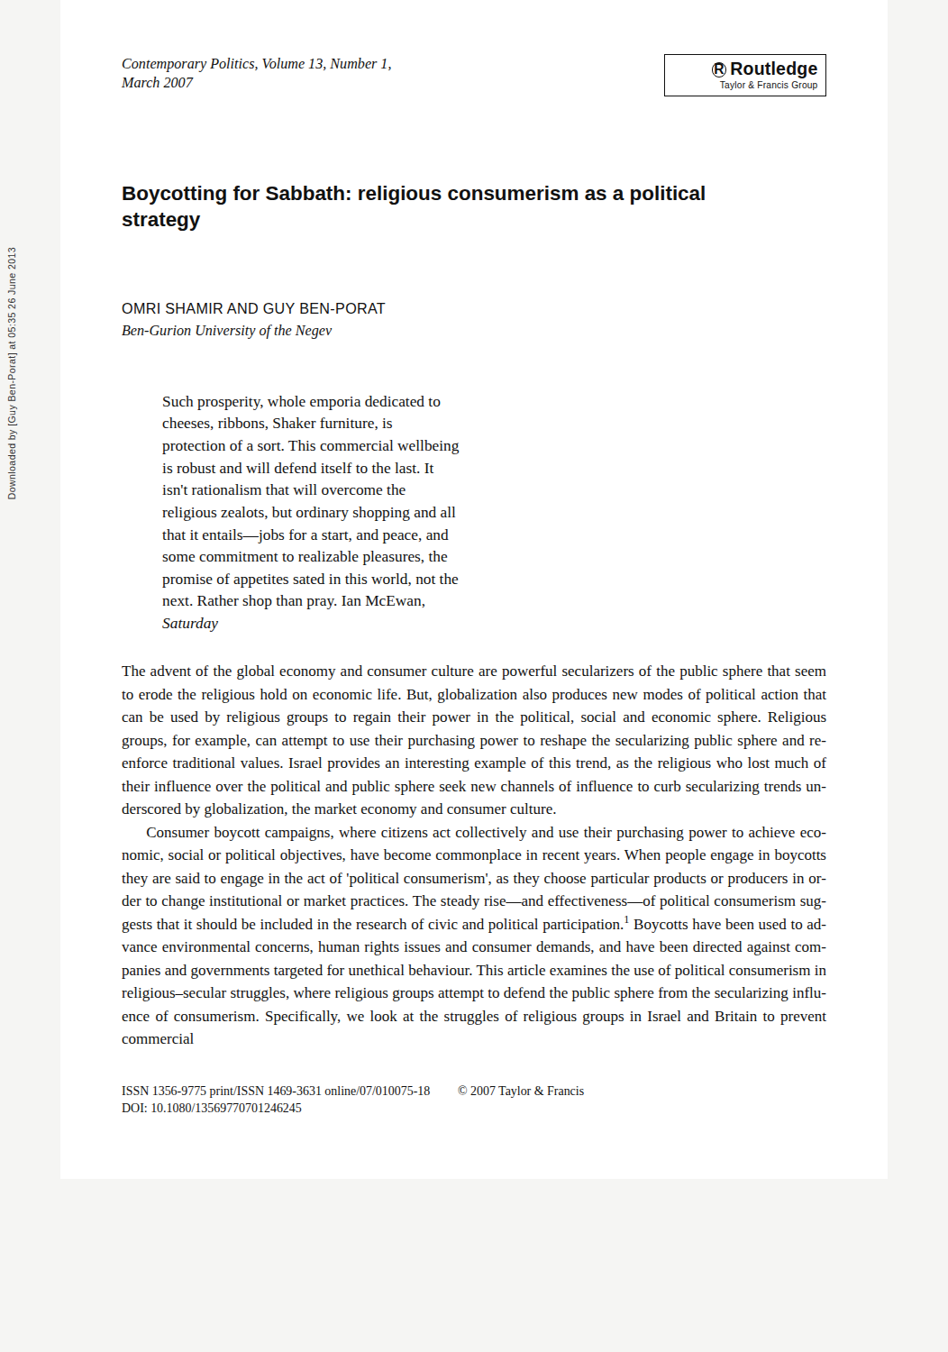Downloaded by [Guy Ben-Porat] at 05:35 26 June 2013
Contemporary Politics, Volume 13, Number 1,
March 2007
RRoutledge Taylor & Francis Group
Boycotting for Sabbath: religious consumerism as a political strategy
OMRI SHAMIR AND GUY BEN-PORAT
Ben-Gurion University of the Negev
Such prosperity, whole emporia dedicated to cheeses, ribbons, Shaker furniture, is protection of a sort. This commercial wellbeing is robust and will defend itself to the last. It isn't rationalism that will overcome the religious zealots, but ordinary shopping and all that it entails—jobs for a start, and peace, and some commitment to realizable pleasures, the promise of appetites sated in this world, not the next. Rather shop than pray. Ian McEwan, Saturday
The advent of the global economy and consumer culture are powerful secularizers of the public sphere that seem to erode the religious hold on economic life. But, globalization also produces new modes of political action that can be used by religious groups to regain their power in the political, social and economic sphere. Religious groups, for example, can attempt to use their purchasing power to reshape the secularizing public sphere and re-enforce traditional values. Israel provides an interesting example of this trend, as the religious who lost much of their influence over the political and public sphere seek new channels of influence to curb secularizing trends underscored by globalization, the market economy and consumer culture.
Consumer boycott campaigns, where citizens act collectively and use their purchasing power to achieve economic, social or political objectives, have become commonplace in recent years. When people engage in boycotts they are said to engage in the act of 'political consumerism', as they choose particular products or producers in order to change institutional or market practices. The steady rise—and effectiveness—of political consumerism suggests that it should be included in the research of civic and political participation.1 Boycotts have been used to advance environmental concerns, human rights issues and consumer demands, and have been directed against companies and governments targeted for unethical behaviour. This article examines the use of political consumerism in religious–secular struggles, where religious groups attempt to defend the public sphere from the secularizing influence of consumerism. Specifically, we look at the struggles of religious groups in Israel and Britain to prevent commercial
ISSN 1356-9775 print/ISSN 1469-3631 online/07/010075-18 © 2007 Taylor & Francis
DOI: 10.1080/13569770701246245